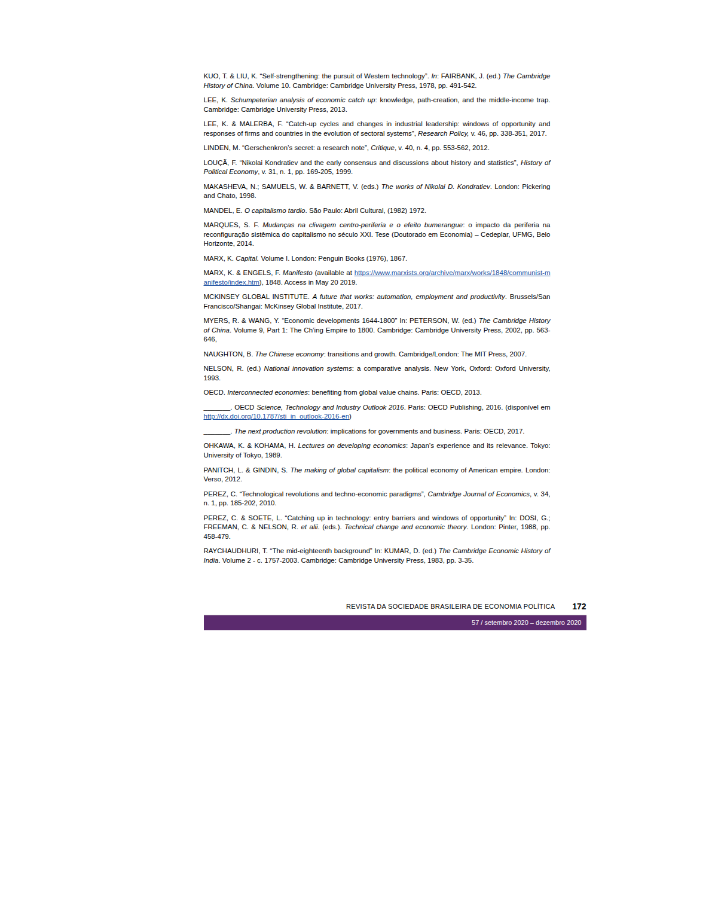KUO, T. & LIU, K. “Self-strengthening: the pursuit of Western technology”. In: FAIRBANK, J. (ed.) The Cambridge History of China. Volume 10. Cambridge: Cambridge University Press, 1978, pp. 491-542.
LEE, K. Schumpeterian analysis of economic catch up: knowledge, path-creation, and the middle-income trap. Cambridge: Cambridge University Press, 2013.
LEE, K. & MALERBA, F. “Catch-up cycles and changes in industrial leadership: windows of opportunity and responses of firms and countries in the evolution of sectoral systems”, Research Policy, v. 46, pp. 338-351, 2017.
LINDEN, M. “Gerschenkron’s secret: a research note”, Critique, v. 40, n. 4, pp. 553-562, 2012.
LOUÇÃ, F. “Nikolai Kondratiev and the early consensus and discussions about history and statistics”, History of Political Economy, v. 31, n. 1, pp. 169-205, 1999.
MAKASHEVA, N.; SAMUELS, W. & BARNETT, V. (eds.) The works of Nikolai D. Kondratiev. London: Pickering and Chato, 1998.
MANDEL, E. O capitalismo tardio. São Paulo: Abril Cultural, (1982) 1972.
MARQUES, S. F. Mudanças na clivagem centro-periferia e o efeito bumerangue: o impacto da periferia na reconfiguração sistêmica do capitalismo no século XXI. Tese (Doutorado em Economia) – Cedeplar, UFMG, Belo Horizonte, 2014.
MARX, K. Capital. Volume I. London: Penguin Books (1976), 1867.
MARX, K. & ENGELS, F. Manifesto (available at https://www.marxists.org/archive/marx/works/1848/communist-manifesto/index.htm), 1848. Access in May 20 2019.
MCKINSEY GLOBAL INSTITUTE. A future that works: automation, employment and productivity. Brussels/San Francisco/Shangai: McKinsey Global Institute, 2017.
MYERS, R. & WANG, Y. “Economic developments 1644-1800” In: PETERSON, W. (ed.) The Cambridge History of China. Volume 9, Part 1: The Ch’ing Empire to 1800. Cambridge: Cambridge University Press, 2002, pp. 563-646,
NAUGHTON, B. The Chinese economy: transitions and growth. Cambridge/London: The MIT Press, 2007.
NELSON, R. (ed.) National innovation systems: a comparative analysis. New York, Oxford: Oxford University, 1993.
OECD. Interconnected economies: benefiting from global value chains. Paris: OECD, 2013.
_______. OECD Science, Technology and Industry Outlook 2016. Paris: OECD Publishing, 2016. (disponível em http://dx.doi.org/10.1787/sti_in_outlook-2016-en)
_______. The next production revolution: implications for governments and business. Paris: OECD, 2017.
OHKAWA, K. & KOHAMA, H. Lectures on developing economics: Japan’s experience and its relevance. Tokyo: University of Tokyo, 1989.
PANITCH, L. & GINDIN, S. The making of global capitalism: the political economy of American empire. London: Verso, 2012.
PEREZ, C. “Technological revolutions and techno-economic paradigms”, Cambridge Journal of Economics, v. 34, n. 1, pp. 185-202, 2010.
PEREZ, C. & SOETE, L. “Catching up in technology: entry barriers and windows of opportunity” In: DOSI, G.; FREEMAN, C. & NELSON, R. et alii. (eds.). Technical change and economic theory. London: Pinter, 1988, pp. 458-479.
RAYCHAUDHURI, T. “The mid-eighteenth background” In: KUMAR, D. (ed.) The Cambridge Economic History of India. Volume 2 - c. 1757-2003. Cambridge: Cambridge University Press, 1983, pp. 3-35.
REVISTA DA SOCIEDADE BRASILEIRA DE ECONOMIA POLÍTICA 172
57 / setembro 2020 – dezembro 2020